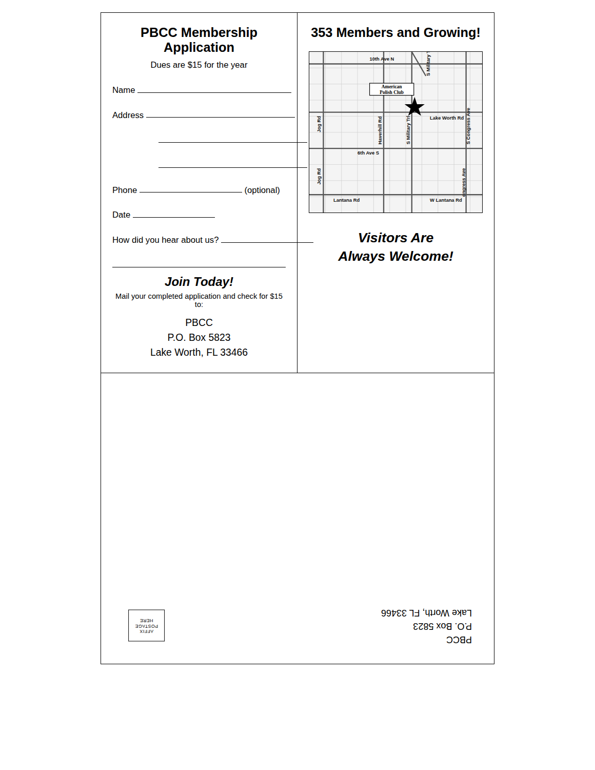PBCC Membership Application
Dues are $15 for the year
Name
Address
Phone (optional)
Date
How did you hear about us?
Join Today!
Mail your completed application and check for $15 to:
PBCC
P.O. Box 5823
Lake Worth, FL 33466
353 Members and Growing!
10th Ave N Lake Worth Rd 6th Ave S Lantana Rd W Lantana Rd Jog Rd Jog Rd Haverhill Rd S Military Trl S Military Trl S Congress Ave ongress Ave American Polish Club
Visitors Are
Always Welcome!
AFFIX
POSTAGE
HERE
PBCC
P.O. Box 5823
Lake Worth, FL 33466